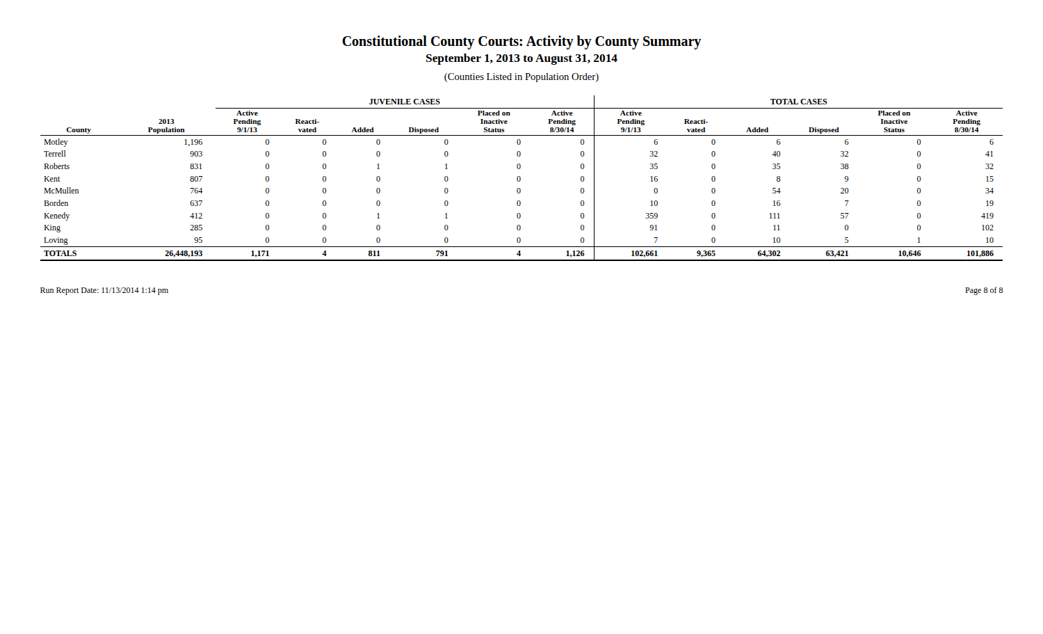Constitutional County Courts: Activity by County Summary
September 1, 2013 to August 31, 2014
(Counties Listed in Population Order)
| | JUVENILE CASES | TOTAL CASES |
| --- | --- | --- |
| County | 2013 Population | Active Pending 9/1/13 | Reacti- vated | Added | Disposed | Placed on Inactive Status | Active Pending 8/30/14 | Active Pending 9/1/13 | Reacti- vated | Added | Disposed | Placed on Inactive Status | Active Pending 8/30/14 |
| Motley | 1,196 | 0 | 0 | 0 | 0 | 0 | 0 | 6 | 0 | 6 | 6 | 0 | 6 |
| Terrell | 903 | 0 | 0 | 0 | 0 | 0 | 0 | 32 | 0 | 40 | 32 | 0 | 41 |
| Roberts | 831 | 0 | 0 | 1 | 1 | 0 | 0 | 35 | 0 | 35 | 38 | 0 | 32 |
| Kent | 807 | 0 | 0 | 0 | 0 | 0 | 0 | 16 | 0 | 8 | 9 | 0 | 15 |
| McMullen | 764 | 0 | 0 | 0 | 0 | 0 | 0 | 0 | 0 | 54 | 20 | 0 | 34 |
| Borden | 637 | 0 | 0 | 0 | 0 | 0 | 0 | 10 | 0 | 16 | 7 | 0 | 19 |
| Kenedy | 412 | 0 | 0 | 1 | 1 | 0 | 0 | 359 | 0 | 111 | 57 | 0 | 419 |
| King | 285 | 0 | 0 | 0 | 0 | 0 | 0 | 91 | 0 | 11 | 0 | 0 | 102 |
| Loving | 95 | 0 | 0 | 0 | 0 | 0 | 0 | 7 | 0 | 10 | 5 | 1 | 10 |
| TOTALS | 26,448,193 | 1,171 | 4 | 811 | 791 | 4 | 1,126 | 102,661 | 9,365 | 64,302 | 63,421 | 10,646 | 101,886 |
Run Report Date: 11/13/2014 1:14 pm Page 8 of 8